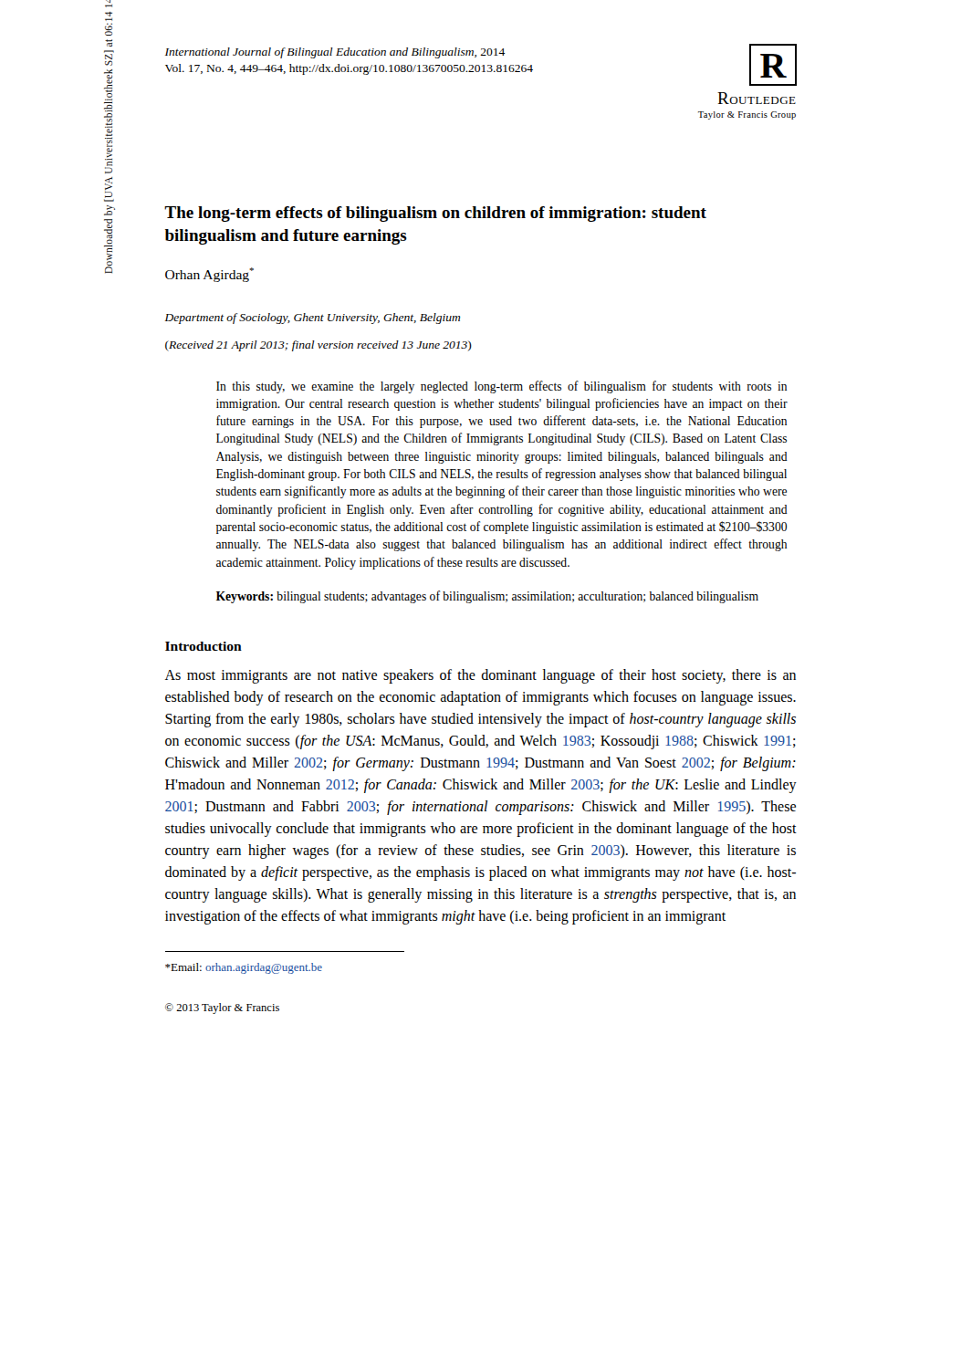Downloaded by [UVA Universiteitsbibliotheek SZ] at 06:14 14 May 2014
International Journal of Bilingual Education and Bilingualism, 2014
Vol. 17, No. 4, 449–464, http://dx.doi.org/10.1080/13670050.2013.816264
R
Routledge
Taylor & Francis Group
The long-term effects of bilingualism on children of immigration: student bilingualism and future earnings
Orhan Agirdag*
Department of Sociology, Ghent University, Ghent, Belgium
(Received 21 April 2013; final version received 13 June 2013)
In this study, we examine the largely neglected long-term effects of bilingualism for students with roots in immigration. Our central research question is whether students' bilingual proficiencies have an impact on their future earnings in the USA. For this purpose, we used two different data-sets, i.e. the National Education Longitudinal Study (NELS) and the Children of Immigrants Longitudinal Study (CILS). Based on Latent Class Analysis, we distinguish between three linguistic minority groups: limited bilinguals, balanced bilinguals and English-dominant group. For both CILS and NELS, the results of regression analyses show that balanced bilingual students earn significantly more as adults at the beginning of their career than those linguistic minorities who were dominantly proficient in English only. Even after controlling for cognitive ability, educational attainment and parental socio-economic status, the additional cost of complete linguistic assimilation is estimated at $2100–$3300 annually. The NELS-data also suggest that balanced bilingualism has an additional indirect effect through academic attainment. Policy implications of these results are discussed.
Keywords: bilingual students; advantages of bilingualism; assimilation; acculturation; balanced bilingualism
Introduction
As most immigrants are not native speakers of the dominant language of their host society, there is an established body of research on the economic adaptation of immigrants which focuses on language issues. Starting from the early 1980s, scholars have studied intensively the impact of host-country language skills on economic success (for the USA: McManus, Gould, and Welch 1983; Kossoudji 1988; Chiswick 1991; Chiswick and Miller 2002; for Germany: Dustmann 1994; Dustmann and Van Soest 2002; for Belgium: H'madoun and Nonneman 2012; for Canada: Chiswick and Miller 2003; for the UK: Leslie and Lindley 2001; Dustmann and Fabbri 2003; for international comparisons: Chiswick and Miller 1995). These studies univocally conclude that immigrants who are more proficient in the dominant language of the host country earn higher wages (for a review of these studies, see Grin 2003). However, this literature is dominated by a deficit perspective, as the emphasis is placed on what immigrants may not have (i.e. host-country language skills). What is generally missing in this literature is a strengths perspective, that is, an investigation of the effects of what immigrants might have (i.e. being proficient in an immigrant
*Email: orhan.agirdag@ugent.be
© 2013 Taylor & Francis